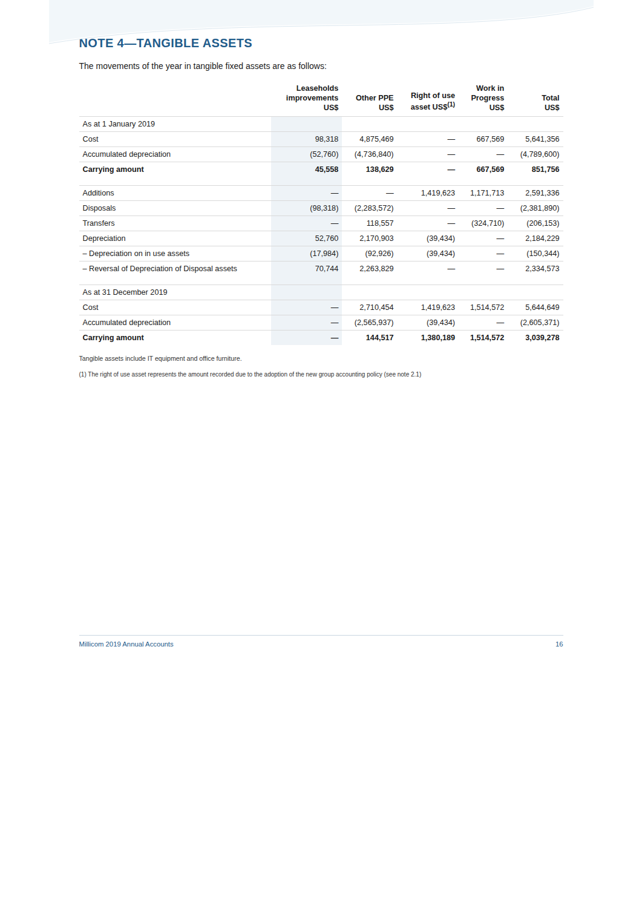Note 4—Tangible Assets
The movements of the year in tangible fixed assets are as follows:
| | Leaseholds improvements US$ | Other PPE US$ | Right of use asset US$ (1) | Work in Progress US$ | Total US$ |
| --- | --- | --- | --- | --- | --- |
| As at 1 January 2019 | | | | | |
| Cost | 98,318 | 4,875,469 | — | 667,569 | 5,641,356 |
| Accumulated depreciation | (52,760) | (4,736,840) | — | — | (4,789,600) |
| Carrying amount | 45,558 | 138,629 | — | 667,569 | 851,756 |
| Additions | — | — | 1,419,623 | 1,171,713 | 2,591,336 |
| Disposals | (98,318) | (2,283,572) | — | — | (2,381,890) |
| Transfers | — | 118,557 | — | (324,710) | (206,153) |
| Depreciation | 52,760 | 2,170,903 | (39,434) | — | 2,184,229 |
| – Depreciation on in use assets | (17,984) | (92,926) | (39,434) | — | (150,344) |
| – Reversal of Depreciation of Disposal assets | 70,744 | 2,263,829 | — | — | 2,334,573 |
| As at 31 December 2019 | | | | | |
| Cost | — | 2,710,454 | 1,419,623 | 1,514,572 | 5,644,649 |
| Accumulated depreciation | — | (2,565,937) | (39,434) | — | (2,605,371) |
| Carrying amount | — | 144,517 | 1,380,189 | 1,514,572 | 3,039,278 |
Tangible assets include IT equipment and office furniture.
(1) The right of use asset represents the amount recorded due to the adoption of the new group accounting policy (see note 2.1)
Millicom 2019 Annual Accounts 16